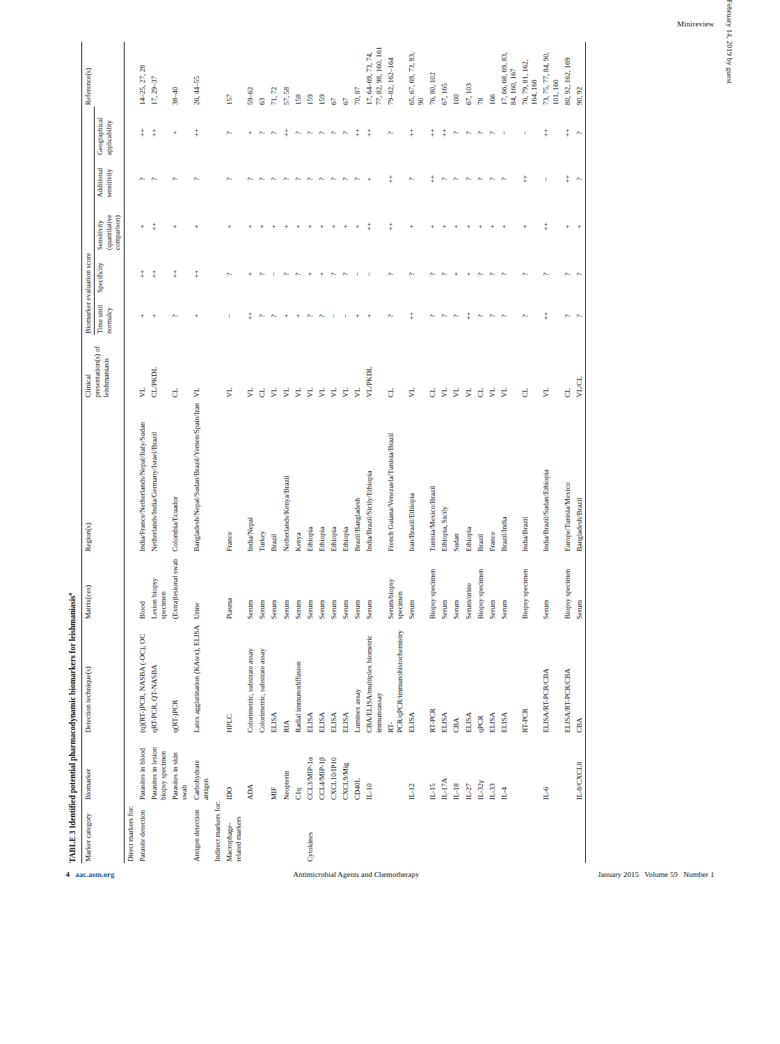Minireview
Downloaded from http://aac.asm.org/ on February 14, 2019 by guest
TABLE 3 Identified potential pharmacodynamic biomarkers for leishmaniasis a
| Marker category | Biomarker | Detection technique(s) | Matrix(ces) | Region(s) | Clinical presentation(s) of leishmaniasis | Biomarker evaluation score | Reference(s) |
| --- | --- | --- | --- | --- | --- | --- | --- |
| Time until normalcy | Specificity | Sensitivity (quantitative comparison) | Additional sensitivity | Geographical applicability |
| Direct markers for: |
| Parasite detection | Parasites in blood | (q)(RT-)PCR, NASBA (-OC), OC | Blood | India/France/Netherlands/Nepal/Italy/Sudan | VL | + | ++ | + | ? | ++ | 14–25, 27, 28 |
| | Parasites in lesion biopsy specimen | qRT-PCR, QT-NASBA | Lesion biopsy specimen | Netherlands/India/Germany/Israel/Brazil | CL/PKDL | + | ++ | ++ | ? | ++ | 17, 29–37 |
| | Parasites in skin swab | q(RT-)PCR | (Extra)lesional swab | Colombia/Ecuador | CL | ? | ++ | + | ? | + | 38–40 |
| Antigen detection | Carbohydrate antigen | Latex agglutination (KAtex), ELISA | Urine | Bangladesh/Nepal/Sudan/Brazil/Yemen/Spain/Iran | VL | + | ++ | + | ? | ++ | 26, 44–55 |
| Indirect markers for: |
| Macrophage-related markers | IDO | HPLC | Plasma | France | VL | − | ? | + | ? | ? | 157 |
| | ADA | Colorimetric, substrate assay | Serum | India/Nepal | VL | ++ | + | + | ? | + | 59–62 |
| | | Colorimetric, substrate assay | Serum | Turkey | CL | ? | ? | + | ? | ? | 63 |
| | MIF | ELISA | Serum | Brazil | VL | ? | − | + | ? | ? | 71, 72 |
| | Neopterin | RIA | Serum | Netherlands/Kenya/Brazil | VL | + | ? | + | ? | ++ | 57, 58 |
| | C1q | Radial immunodiffusion | Serum | Kenya | VL | + | ? | + | ? | ? | 158 |
| Cytokines | CCL3/MIP-1α | ELISA | Serum | Ethiopia | VL | ? | + | + | ? | ? | 159 |
| | CCL4/MIP-1β | ELISA | Serum | Ethiopia | VL | ? | + | + | ? | ? | 159 |
| | CXCL10/IP10 | ELISA | Serum | Ethiopia | VL | − | ? | + | ? | ? | 67 |
| | CXCL9/Mig | ELISA | Serum | Ethiopia | VL | − | ? | + | ? | ? | 67 |
| | CD40L | Luminex assay | Serum | Brazil/Bangladesh | VL | + | − | + | ? | ++ | 70, 87 |
| | IL-10 | CBA/ELISA/multiplex biometric immunoassay | Serum | India/Brazil/Sicily/Ethiopia | VL/PKDL | + | − | ++ | + | ++ | 17, 64–69, 73, 74, 77, 82, 98, 160, 161 |
| | | RT-PCR/qPCR/immunohistochemistry | Serum/biopsy specimen | French Guiana/Venezuela/Tunisia/Brazil | CL | ? | ? | ++ | ++ | ? | 79–82, 162–164 |
| | IL-12 | ELISA | Serum | Iran/Brazil/Ethiopia | VL | ++ | ? | + | ? | ++ | 65, 67, 69, 73, 83, 90 |
| | IL-15 | RT-PCR | Biopsy specimen | Tunisia/Mexico/Brazil | CL | ? | ? | + | ++ | ++ | 76, 80, 102 |
| | IL-17A | ELISA | Serum | Ethiopia, Sicily | VL | ? | ? | + | ? | ++ | 67, 165 |
| | IL-18 | CBA | Serum | Sudan | VL | ? | + | + | ? | ? | 100 |
| | IL-27 | ELISA | Serum/urine | Ethiopia | VL | ++ | + | + | ? | ? | 67, 103 |
| | IL-32γ | qPCR | Biopsy specimen | Brazil | CL | ? | ? | + | ? | ? | 78 |
| | IL-33 | ELISA | Serum | France | VL | ? | ? | + | ? | ? | 166 |
| | IL-4 | ELISA | Serum | Brazil/India | VL | ? | ? | + | ? | − | 17, 66, 68, 69, 83, 84, 160, 167 |
| | | RT-PCR | Biopsy specimen | India/Brazil | CL | ? | ? | + | ++ | − | 76, 79, 81, 162, 164, 168 |
| | IL-6 | ELISA/RT-PCR/CBA | Serum | India/Brazil/Sudan/Ethiopia | VL | ++ | ? | ++ | − | ++ | 73, 75, 77, 84, 90, 101, 160 |
| | | ELISA/RT-PCR/CBA | Biopsy specimen | Europe/Tunisia/Mexico | CL | ? | ? | + | ++ | ++ | 80, 92, 162, 169 |
| | IL-8/CXCL8 | CBA | Serum | Bangladesh/Brazil | VL/CL | ? | ? | + | ? | ? | 90, 92 |
4 aac.asm.org
Antimicrobial Agents and Chemotherapy
January 2015 Volume 59 Number 1